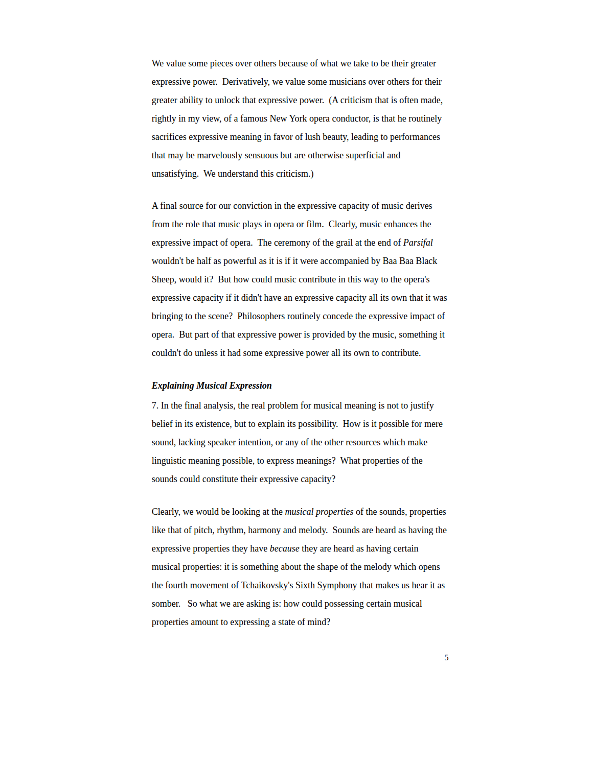We value some pieces over others because of what we take to be their greater expressive power. Derivatively, we value some musicians over others for their greater ability to unlock that expressive power. (A criticism that is often made, rightly in my view, of a famous New York opera conductor, is that he routinely sacrifices expressive meaning in favor of lush beauty, leading to performances that may be marvelously sensuous but are otherwise superficial and unsatisfying. We understand this criticism.)
A final source for our conviction in the expressive capacity of music derives from the role that music plays in opera or film. Clearly, music enhances the expressive impact of opera. The ceremony of the grail at the end of Parsifal wouldn't be half as powerful as it is if it were accompanied by Baa Baa Black Sheep, would it? But how could music contribute in this way to the opera's expressive capacity if it didn't have an expressive capacity all its own that it was bringing to the scene? Philosophers routinely concede the expressive impact of opera. But part of that expressive power is provided by the music, something it couldn't do unless it had some expressive power all its own to contribute.
Explaining Musical Expression
7. In the final analysis, the real problem for musical meaning is not to justify belief in its existence, but to explain its possibility. How is it possible for mere sound, lacking speaker intention, or any of the other resources which make linguistic meaning possible, to express meanings? What properties of the sounds could constitute their expressive capacity?
Clearly, we would be looking at the musical properties of the sounds, properties like that of pitch, rhythm, harmony and melody. Sounds are heard as having the expressive properties they have because they are heard as having certain musical properties: it is something about the shape of the melody which opens the fourth movement of Tchaikovsky's Sixth Symphony that makes us hear it as somber. So what we are asking is: how could possessing certain musical properties amount to expressing a state of mind?
5